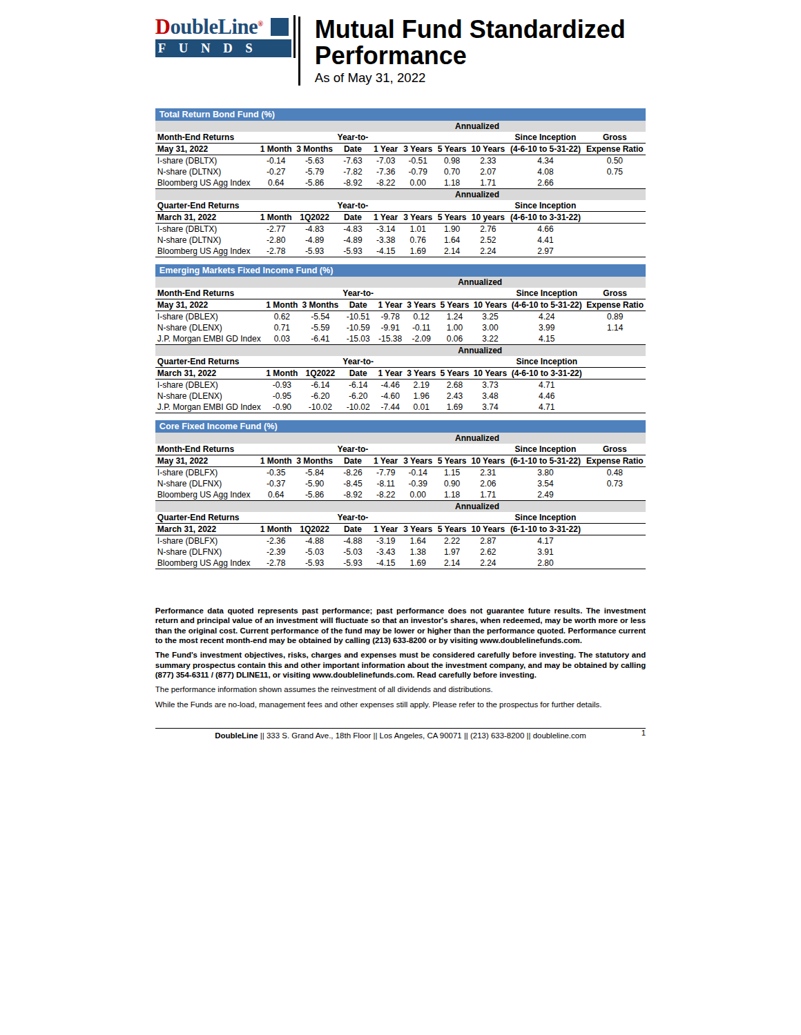DoubleLine®
F U N D S
Mutual Fund Standardized Performance
As of May 31, 2022
Total Return Bond Fund (%)
| | Annualized | |
| Month-End Returns | | | Year-to- | | | | | Since Inception | Gross |
| May 31, 2022 | 1 Month | 3 Months | Date | 1 Year | 3 Years | 5 Years | 10 Years | (4-6-10 to 5-31-22) | Expense Ratio |
| I-share (DBLTX) | -0.14 | -5.63 | -7.63 | -7.03 | -0.51 | 0.98 | 2.33 | 4.34 | 0.50 |
| N-share (DLTNX) | -0.27 | -5.79 | -7.82 | -7.36 | -0.79 | 0.70 | 2.07 | 4.08 | 0.75 |
| Bloomberg US Agg Index | 0.64 | -5.86 | -8.92 | -8.22 | 0.00 | 1.18 | 1.71 | 2.66 | |
| | Annualized | |
| Quarter-End Returns | | | Year-to- | | | | | Since Inception | |
| March 31, 2022 | 1 Month | 1Q2022 | Date | 1 Year | 3 Years | 5 Years | 10 years | (4-6-10 to 3-31-22) | |
| I-share (DBLTX) | -2.77 | -4.83 | -4.83 | -3.14 | 1.01 | 1.90 | 2.76 | 4.66 | |
| N-share (DLTNX) | -2.80 | -4.89 | -4.89 | -3.38 | 0.76 | 1.64 | 2.52 | 4.41 | |
| Bloomberg US Agg Index | -2.78 | -5.93 | -5.93 | -4.15 | 1.69 | 2.14 | 2.24 | 2.97 | |
Emerging Markets Fixed Income Fund (%)
| | Annualized | |
| Month-End Returns | | | Year-to- | | | | | Since Inception | Gross |
| May 31, 2022 | 1 Month | 3 Months | Date | 1 Year | 3 Years | 5 Years | 10 Years | (4-6-10 to 5-31-22) | Expense Ratio |
| I-share (DBLEX) | 0.62 | -5.54 | -10.51 | -9.78 | 0.12 | 1.24 | 3.25 | 4.24 | 0.89 |
| N-share (DLENX) | 0.71 | -5.59 | -10.59 | -9.91 | -0.11 | 1.00 | 3.00 | 3.99 | 1.14 |
| J.P. Morgan EMBI GD Index | 0.03 | -6.41 | -15.03 | -15.38 | -2.09 | 0.06 | 3.22 | 4.15 | |
| | Annualized | |
| Quarter-End Returns | | | Year-to- | | | | | Since Inception | |
| March 31, 2022 | 1 Month | 1Q2022 | Date | 1 Year | 3 Years | 5 Years | 10 Years | (4-6-10 to 3-31-22) | |
| I-share (DBLEX) | -0.93 | -6.14 | -6.14 | -4.46 | 2.19 | 2.68 | 3.73 | 4.71 | |
| N-share (DLENX) | -0.95 | -6.20 | -6.20 | -4.60 | 1.96 | 2.43 | 3.48 | 4.46 | |
| J.P. Morgan EMBI GD Index | -0.90 | -10.02 | -10.02 | -7.44 | 0.01 | 1.69 | 3.74 | 4.71 | |
Core Fixed Income Fund (%)
| | Annualized | |
| Month-End Returns | | | Year-to- | | | | | Since Inception | Gross |
| May 31, 2022 | 1 Month | 3 Months | Date | 1 Year | 3 Years | 5 Years | 10 Years | (6-1-10 to 5-31-22) | Expense Ratio |
| I-share (DBLFX) | -0.35 | -5.84 | -8.26 | -7.79 | -0.14 | 1.15 | 2.31 | 3.80 | 0.48 |
| N-share (DLFNX) | -0.37 | -5.90 | -8.45 | -8.11 | -0.39 | 0.90 | 2.06 | 3.54 | 0.73 |
| Bloomberg US Agg Index | 0.64 | -5.86 | -8.92 | -8.22 | 0.00 | 1.18 | 1.71 | 2.49 | |
| | Annualized | |
| Quarter-End Returns | | | Year-to- | | | | | Since Inception | |
| March 31, 2022 | 1 Month | 1Q2022 | Date | 1 Year | 3 Years | 5 Years | 10 Years | (6-1-10 to 3-31-22) | |
| I-share (DBLFX) | -2.36 | -4.88 | -4.88 | -3.19 | 1.64 | 2.22 | 2.87 | 4.17 | |
| N-share (DLFNX) | -2.39 | -5.03 | -5.03 | -3.43 | 1.38 | 1.97 | 2.62 | 3.91 | |
| Bloomberg US Agg Index | -2.78 | -5.93 | -5.93 | -4.15 | 1.69 | 2.14 | 2.24 | 2.80 | |
Performance data quoted represents past performance; past performance does not guarantee future results. The investment return and principal value of an investment will fluctuate so that an investor's shares, when redeemed, may be worth more or less than the original cost. Current performance of the fund may be lower or higher than the performance quoted. Performance current to the most recent month-end may be obtained by calling (213) 633-8200 or by visiting www.doublelinefunds.com.
The Fund's investment objectives, risks, charges and expenses must be considered carefully before investing. The statutory and summary prospectus contain this and other important information about the investment company, and may be obtained by calling (877) 354-6311 / (877) DLINE11, or visiting www.doublelinefunds.com. Read carefully before investing.
The performance information shown assumes the reinvestment of all dividends and distributions.
While the Funds are no-load, management fees and other expenses still apply. Please refer to the prospectus for further details.
DoubleLine || 333 S. Grand Ave., 18th Floor || Los Angeles, CA 90071 || (213) 633-8200 || doubleline.com 1